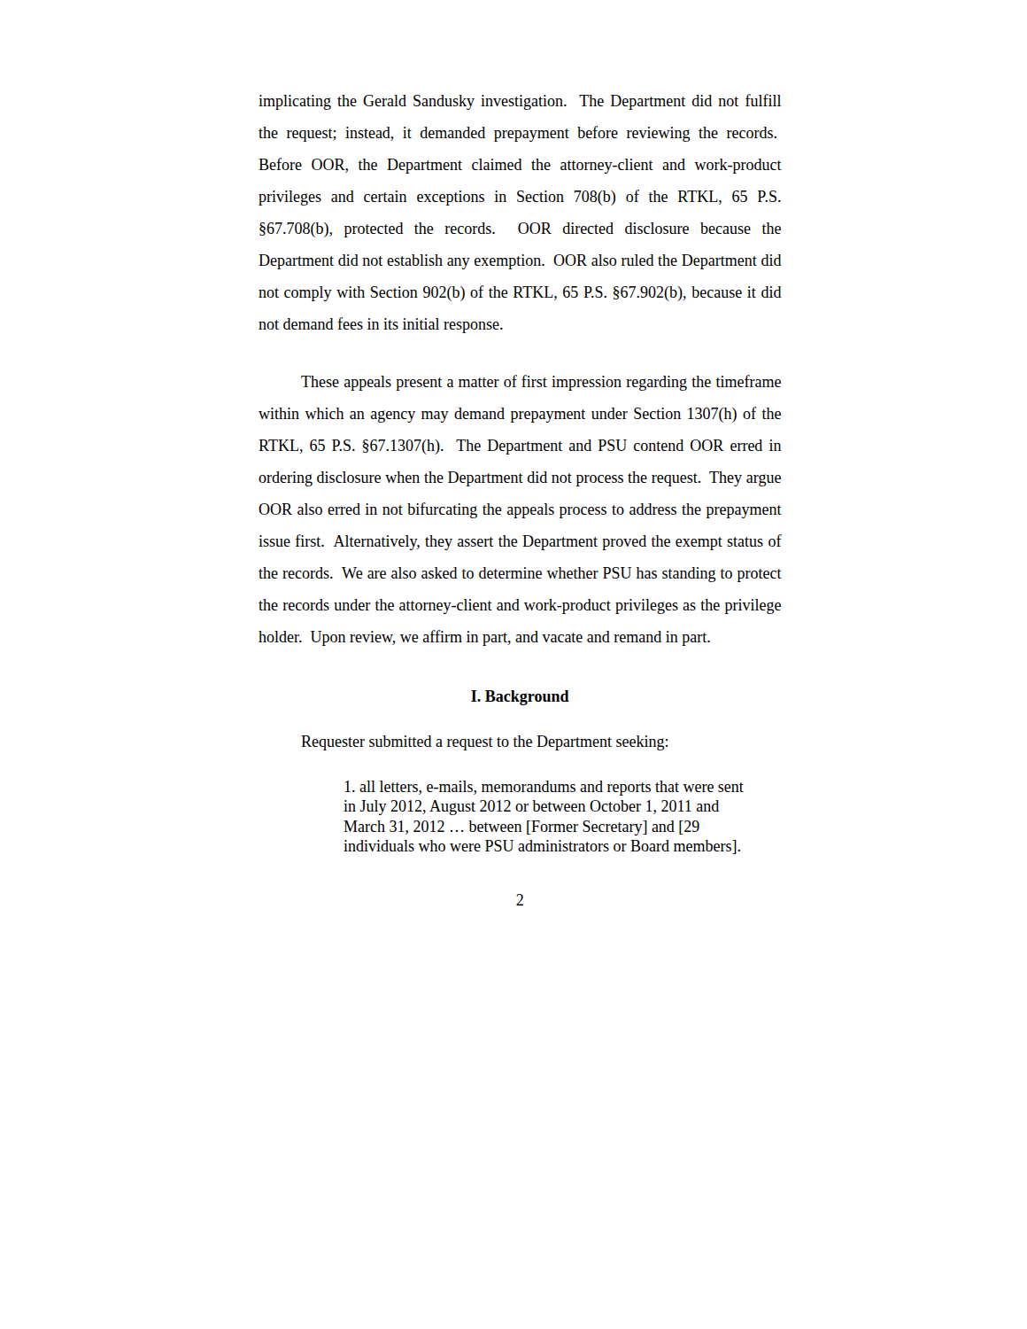implicating the Gerald Sandusky investigation. The Department did not fulfill the request; instead, it demanded prepayment before reviewing the records. Before OOR, the Department claimed the attorney-client and work-product privileges and certain exceptions in Section 708(b) of the RTKL, 65 P.S. §67.708(b), protected the records. OOR directed disclosure because the Department did not establish any exemption. OOR also ruled the Department did not comply with Section 902(b) of the RTKL, 65 P.S. §67.902(b), because it did not demand fees in its initial response.
These appeals present a matter of first impression regarding the timeframe within which an agency may demand prepayment under Section 1307(h) of the RTKL, 65 P.S. §67.1307(h). The Department and PSU contend OOR erred in ordering disclosure when the Department did not process the request. They argue OOR also erred in not bifurcating the appeals process to address the prepayment issue first. Alternatively, they assert the Department proved the exempt status of the records. We are also asked to determine whether PSU has standing to protect the records under the attorney-client and work-product privileges as the privilege holder. Upon review, we affirm in part, and vacate and remand in part.
I. Background
Requester submitted a request to the Department seeking:
1. all letters, e-mails, memorandums and reports that were sent in July 2012, August 2012 or between October 1, 2011 and March 31, 2012 … between [Former Secretary] and [29 individuals who were PSU administrators or Board members].
2